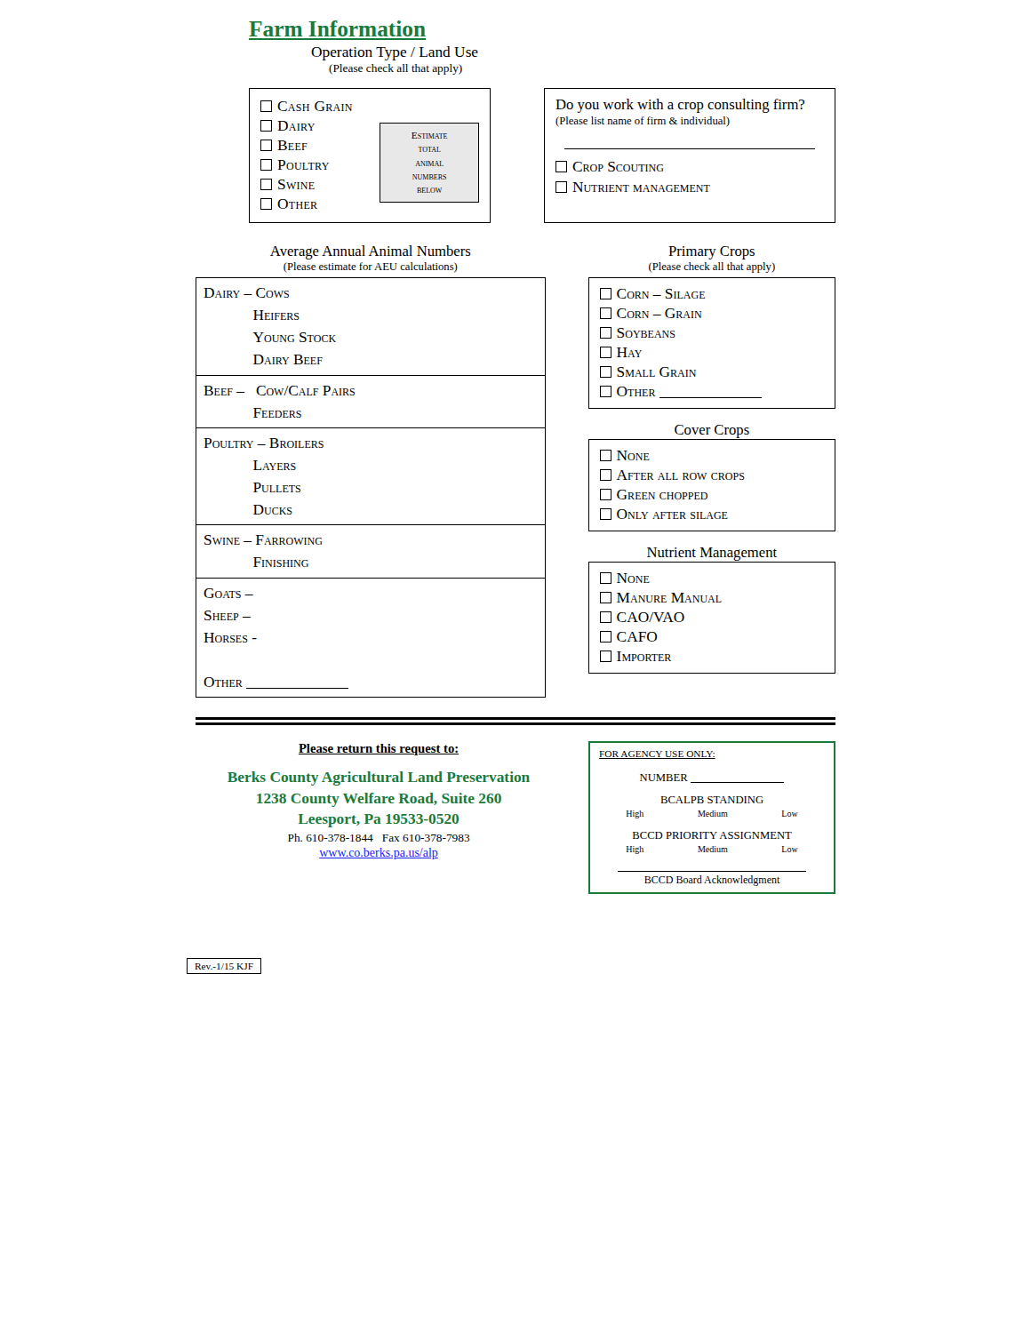Farm Information
Operation Type / Land Use
(Please check all that apply)
Cash Grain
Dairy
Beef
Poultry
Swine
Other
Estimate
total
animal
numbers
below
Do you work with a crop consulting firm?
(Please list name of firm & individual)
Crop Scouting
Nutrient management
Average Annual Animal Numbers
(Please estimate for AEU calculations)
| Dairy – Cows Heifers Young Stock Dairy Beef |
| Beef – Cow/Calf Pairs Feeders |
| Poultry – Broilers Layers Pullets Ducks |
| Swine – Farrowing Finishing |
| Goats – Sheep – Horses - Other |
Primary Crops
(Please check all that apply)
Corn – Silage
Corn – Grain
Soybeans
Hay
Small Grain
Other
Cover Crops
None
After all row crops
Green chopped
Only after silage
Nutrient Management
None
Manure Manual
CAO/VAO
CAFO
Importer
Please return this request to:
Berks County Agricultural Land Preservation
1238 County Welfare Road, Suite 260
Leesport, Pa 19533-0520
Ph. 610-378-1844 Fax 610-378-7983
www.co.berks.pa.us/alp
FOR AGENCY USE ONLY:
NUMBER
BCALPB STANDING
High Medium Low
BCCD PRIORITY ASSIGNMENT
High Medium Low
BCCD Board Acknowledgment
Rev.-1/15 KJF